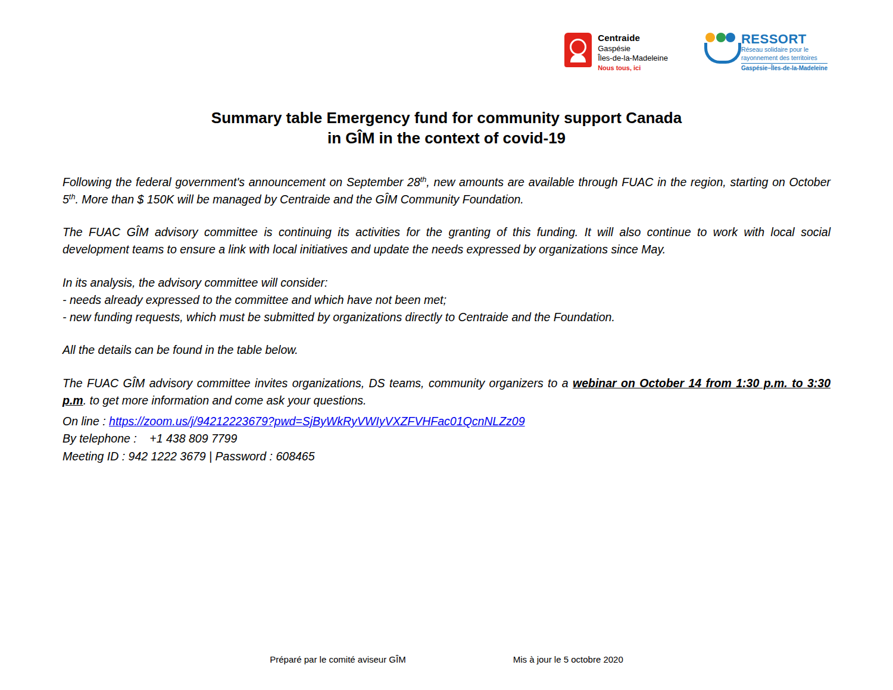Centraide Gaspésie Îles-de-la-Madeleine Nous tous, ici
RESSORT
Réseau solidaire pour le
rayonnement des territoires
Gaspésie–Îles-de-la-Madeleine
Summary table Emergency fund for community support Canada
in GÎM in the context of covid-19
Following the federal government's announcement on September 28th, new amounts are available through FUAC in the region, starting on October 5th. More than $ 150K will be managed by Centraide and the GÎM Community Foundation.
The FUAC GÎM advisory committee is continuing its activities for the granting of this funding. It will also continue to work with local social development teams to ensure a link with local initiatives and update the needs expressed by organizations since May.
In its analysis, the advisory committee will consider:
- needs already expressed to the committee and which have not been met;
- new funding requests, which must be submitted by organizations directly to Centraide and the Foundation.
All the details can be found in the table below.
The FUAC GÎM advisory committee invites organizations, DS teams, community organizers to a webinar on October 14 from 1:30 p.m. to 3:30 p.m. to get more information and come ask your questions.
On line : https://zoom.us/j/94212223679?pwd=SjByWkRyVWIyVXZFVHFac01QcnNLZz09
By telephone : +1 438 809 7799
Meeting ID : 942 1222 3679 | Password : 608465
Préparé par le comité aviseur GÎM Mis à jour le 5 octobre 2020